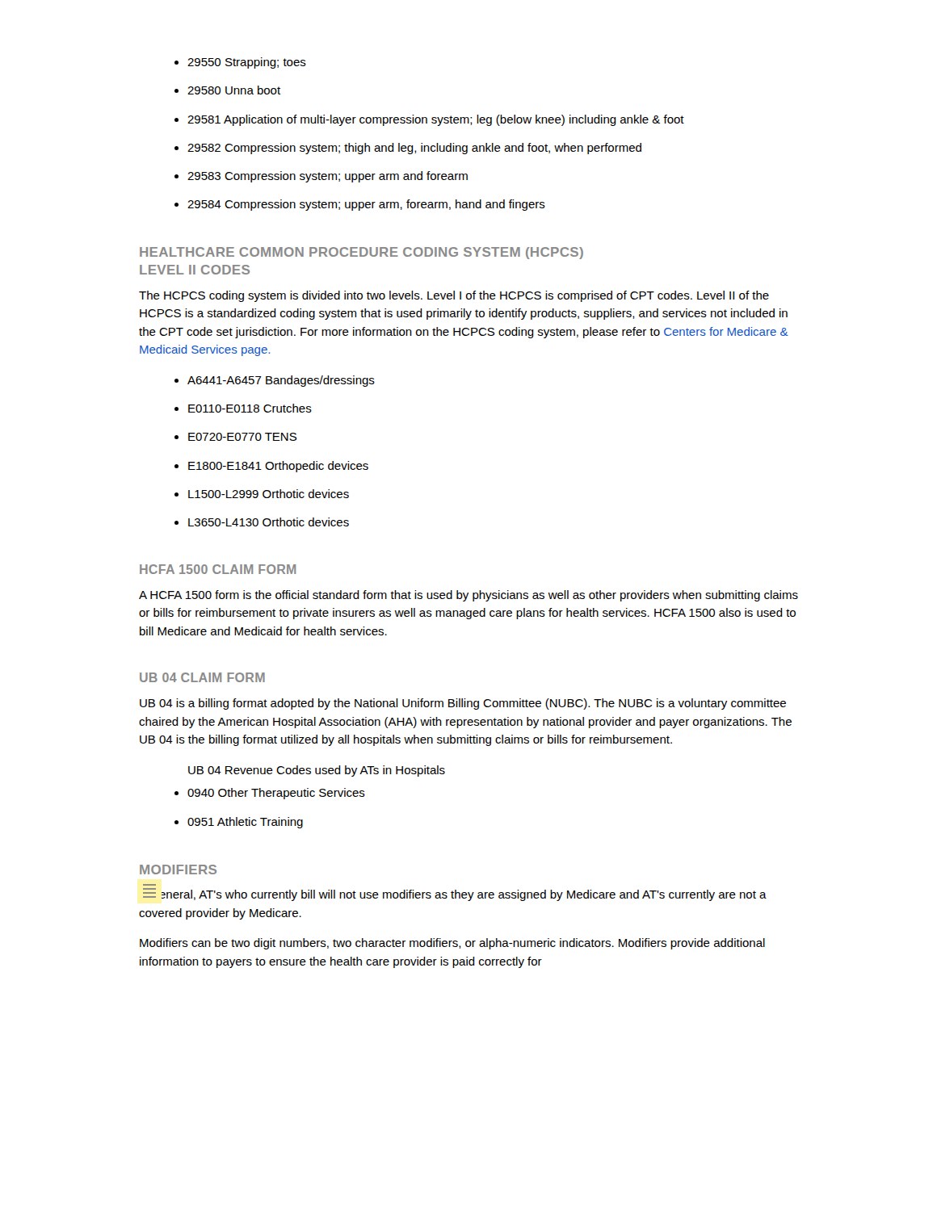29550 Strapping; toes
29580 Unna boot
29581 Application of multi-layer compression system; leg (below knee) including ankle & foot
29582 Compression system; thigh and leg, including ankle and foot, when performed
29583 Compression system; upper arm and forearm
29584 Compression system; upper arm, forearm, hand and fingers
HEALTHCARE COMMON PROCEDURE CODING SYSTEM (HCPCS)
LEVEL II CODES
The HCPCS coding system is divided into two levels. Level I of the HCPCS is comprised of CPT codes. Level II of the HCPCS is a standardized coding system that is used primarily to identify products, suppliers, and services not included in the CPT code set jurisdiction. For more information on the HCPCS coding system, please refer to Centers for Medicare & Medicaid Services page.
A6441-A6457 Bandages/dressings
E0110-E0118 Crutches
E0720-E0770 TENS
E1800-E1841 Orthopedic devices
L1500-L2999 Orthotic devices
L3650-L4130 Orthotic devices
HCFA 1500 CLAIM FORM
A HCFA 1500 form is the official standard form that is used by physicians as well as other providers when submitting claims or bills for reimbursement to private insurers as well as managed care plans for health services. HCFA 1500 also is used to bill Medicare and Medicaid for health services.
UB 04 CLAIM FORM
UB 04 is a billing format adopted by the National Uniform Billing Committee (NUBC). The NUBC is a voluntary committee chaired by the American Hospital Association (AHA) with representation by national provider and payer organizations. The UB 04 is the billing format utilized by all hospitals when submitting claims or bills for reimbursement.
UB 04 Revenue Codes used by ATs in Hospitals
0940 Other Therapeutic Services
0951 Athletic Training
MODIFIERS
In general, AT's who currently bill will not use modifiers as they are assigned by Medicare and AT's currently are not a covered provider by Medicare.
Modifiers can be two digit numbers, two character modifiers, or alpha-numeric indicators. Modifiers provide additional information to payers to ensure the health care provider is paid correctly for